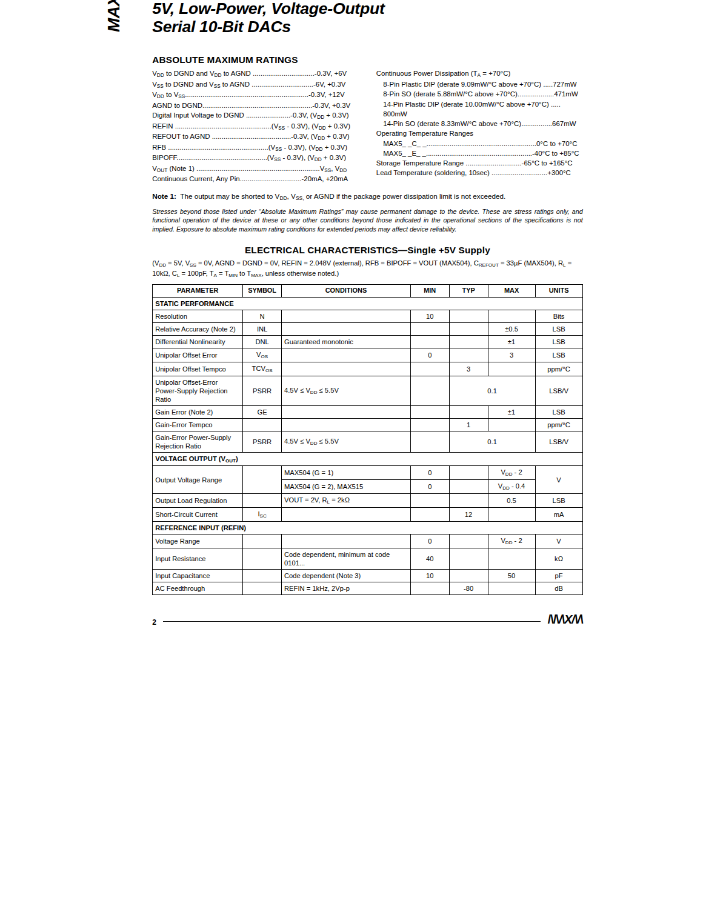MAX504/MAX515
5V, Low-Power, Voltage-Output
Serial 10-Bit DACs
ABSOLUTE MAXIMUM RATINGS
VDD to DGND and VDD to AGND ................................-0.3V, +6V
VSS to DGND and VSS to AGND ................................-6V, +0.3V
VDD to VSS................................................................-0.3V, +12V
AGND to DGND.........................................................-0.3V, +0.3V
Digital Input Voltage to DGND .......................-0.3V, (VDD + 0.3V)
REFIN ..................................................(VSS - 0.3V), (VDD + 0.3V)
REFOUT to AGND .........................................-0.3V, (VDD + 0.3V)
RFB ....................................................(VSS - 0.3V), (VDD + 0.3V)
BIPOFF...............................................(VSS - 0.3V), (VDD + 0.3V)
VOUT (Note 1) ................................................................VSS, VDD
Continuous Current, Any Pin................................-20mA, +20mA
Continuous Power Dissipation (TA = +70°C)
8-Pin Plastic DIP (derate 9.09mW/°C above +70°C) .....727mW 8-Pin SO (derate 5.88mW/°C above +70°C)...................471mW 14-Pin Plastic DIP (derate 10.00mW/°C above +70°C) ..... 800mW 14-Pin SO (derate 8.33mW/°C above +70°C)................667mW Operating Temperature Ranges
MAX5_ _C_ _.........................................................0°C to +70°C MAX5_ _E_ _.......................................................-40°C to +85°C Storage Temperature Range .............................-65°C to +165°C
Lead Temperature (soldering, 10sec) .............................+300°C
Note 1: The output may be shorted to VDD, VSS, or AGND if the package power dissipation limit is not exceeded.
Stresses beyond those listed under “Absolute Maximum Ratings” may cause permanent damage to the device. These are stress ratings only, and functional operation of the device at these or any other conditions beyond those indicated in the operational sections of the specifications is not implied. Exposure to absolute maximum rating conditions for extended periods may affect device reliability.
ELECTRICAL CHARACTERISTICS—Single +5V Supply
(VDD = 5V, VSS = 0V, AGND = DGND = 0V, REFIN = 2.048V (external), RFB = BIPOFF = VOUT (MAX504), CREFOUT = 33µF (MAX504), RL = 10kΩ, CL = 100pF, TA = TMIN to TMAX, unless otherwise noted.)
| PARAMETER | SYMBOL | CONDITIONS | MIN | TYP | MAX | UNITS |
| --- | --- | --- | --- | --- | --- | --- |
| STATIC PERFORMANCE |
| Resolution | N | | 10 | | | Bits |
| Relative Accuracy (Note 2) | INL | | | | ±0.5 | LSB |
| Differential Nonlinearity | DNL | Guaranteed monotonic | | | ±1 | LSB |
| Unipolar Offset Error | V OS | | 0 | | 3 | LSB |
| Unipolar Offset Tempco | TCV OS | | | 3 | | ppm/°C |
| Unipolar Offset-Error Power-Supply Rejection Ratio | PSRR | 4.5V ≤ V DD ≤ 5.5V | | 0.1 | LSB/V |
| Gain Error (Note 2) | GE | | | | ±1 | LSB |
| Gain-Error Tempco | | | | 1 | | ppm/°C |
| Gain-Error Power-Supply Rejection Ratio | PSRR | 4.5V ≤ V DD ≤ 5.5V | | 0.1 | LSB/V |
| VOLTAGE OUTPUT (V OUT ) |
| Output Voltage Range | | MAX504 (G = 1) | 0 | | V DD - 2 | V |
| MAX504 (G = 2), MAX515 | 0 | | V DD - 0.4 |
| Output Load Regulation | | VOUT = 2V, R L = 2kΩ | | | 0.5 | LSB |
| Short-Circuit Current | I SC | | | 12 | | mA |
| REFERENCE INPUT (REFIN) |
| Voltage Range | | | 0 | | V DD - 2 | V |
| Input Resistance | | Code dependent, minimum at code 0101... | 40 | | | kΩ |
| Input Capacitance | | Code dependent (Note 3) | 10 | | 50 | pF |
| AC Feedthrough | | REFIN = 1kHz, 2Vp-p | | -80 | | dB |
2
/\/\/\X/\/\